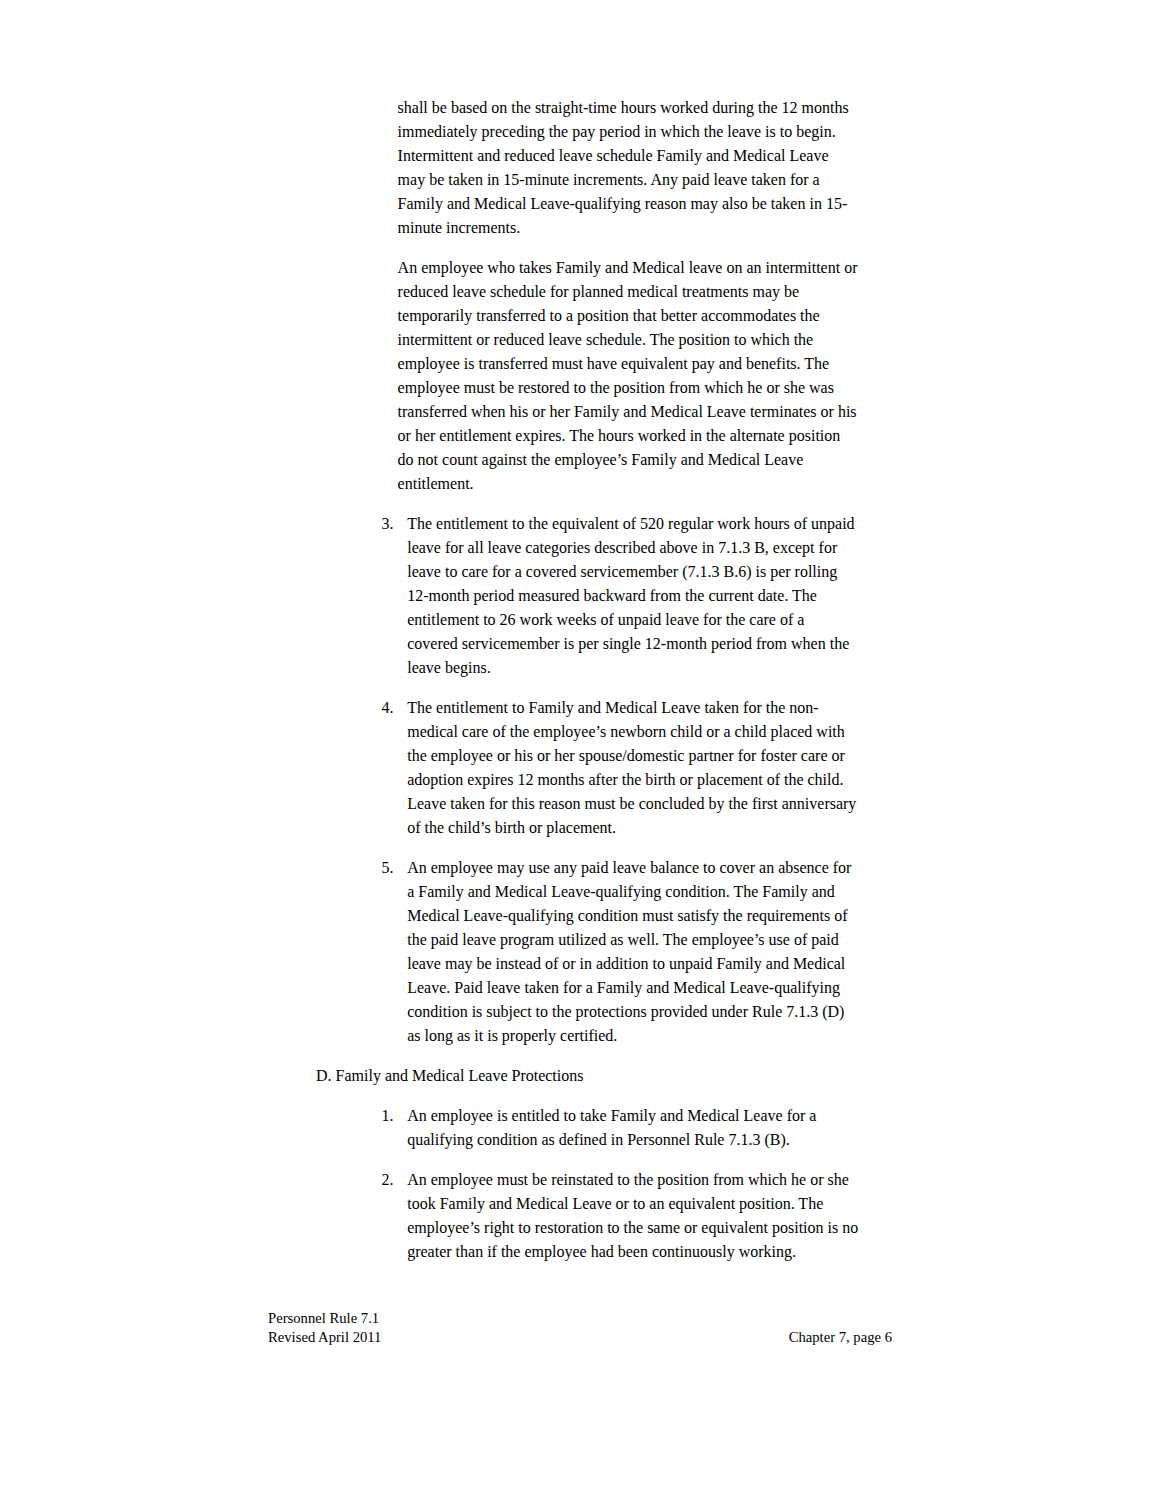shall be based on the straight-time hours worked during the 12 months immediately preceding the pay period in which the leave is to begin. Intermittent and reduced leave schedule Family and Medical Leave may be taken in 15-minute increments. Any paid leave taken for a Family and Medical Leave-qualifying reason may also be taken in 15-minute increments.
An employee who takes Family and Medical leave on an intermittent or reduced leave schedule for planned medical treatments may be temporarily transferred to a position that better accommodates the intermittent or reduced leave schedule. The position to which the employee is transferred must have equivalent pay and benefits. The employee must be restored to the position from which he or she was transferred when his or her Family and Medical Leave terminates or his or her entitlement expires. The hours worked in the alternate position do not count against the employee’s Family and Medical Leave entitlement.
The entitlement to the equivalent of 520 regular work hours of unpaid leave for all leave categories described above in 7.1.3 B, except for leave to care for a covered servicemember (7.1.3 B.6) is per rolling 12-month period measured backward from the current date. The entitlement to 26 work weeks of unpaid leave for the care of a covered servicemember is per single 12-month period from when the leave begins.
The entitlement to Family and Medical Leave taken for the non-medical care of the employee’s newborn child or a child placed with the employee or his or her spouse/domestic partner for foster care or adoption expires 12 months after the birth or placement of the child. Leave taken for this reason must be concluded by the first anniversary of the child’s birth or placement.
An employee may use any paid leave balance to cover an absence for a Family and Medical Leave-qualifying condition. The Family and Medical Leave-qualifying condition must satisfy the requirements of the paid leave program utilized as well. The employee’s use of paid leave may be instead of or in addition to unpaid Family and Medical Leave. Paid leave taken for a Family and Medical Leave-qualifying condition is subject to the protections provided under Rule 7.1.3 (D) as long as it is properly certified.
D. Family and Medical Leave Protections
An employee is entitled to take Family and Medical Leave for a qualifying condition as defined in Personnel Rule 7.1.3 (B).
An employee must be reinstated to the position from which he or she took Family and Medical Leave or to an equivalent position. The employee’s right to restoration to the same or equivalent position is no greater than if the employee had been continuously working.
Personnel Rule 7.1
Revised April 2011
Chapter 7, page 6